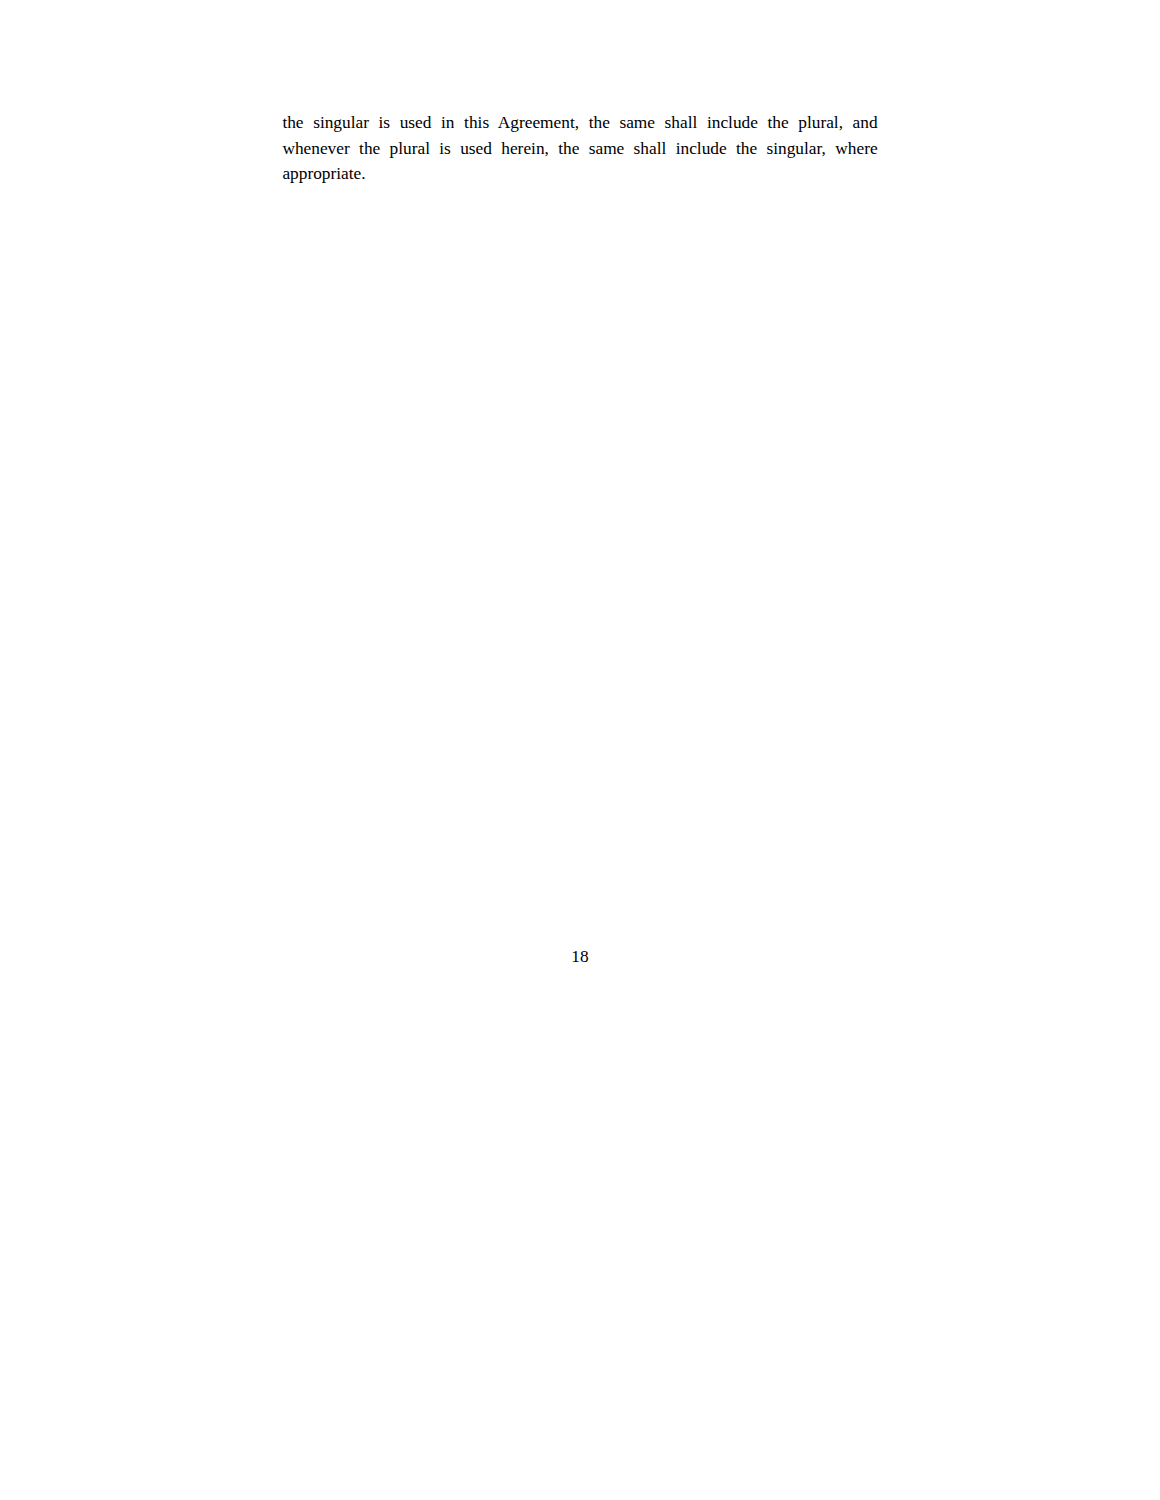the singular is used in this Agreement, the same shall include the plural, and whenever the plural is used herein, the same shall include the singular, where appropriate.
18